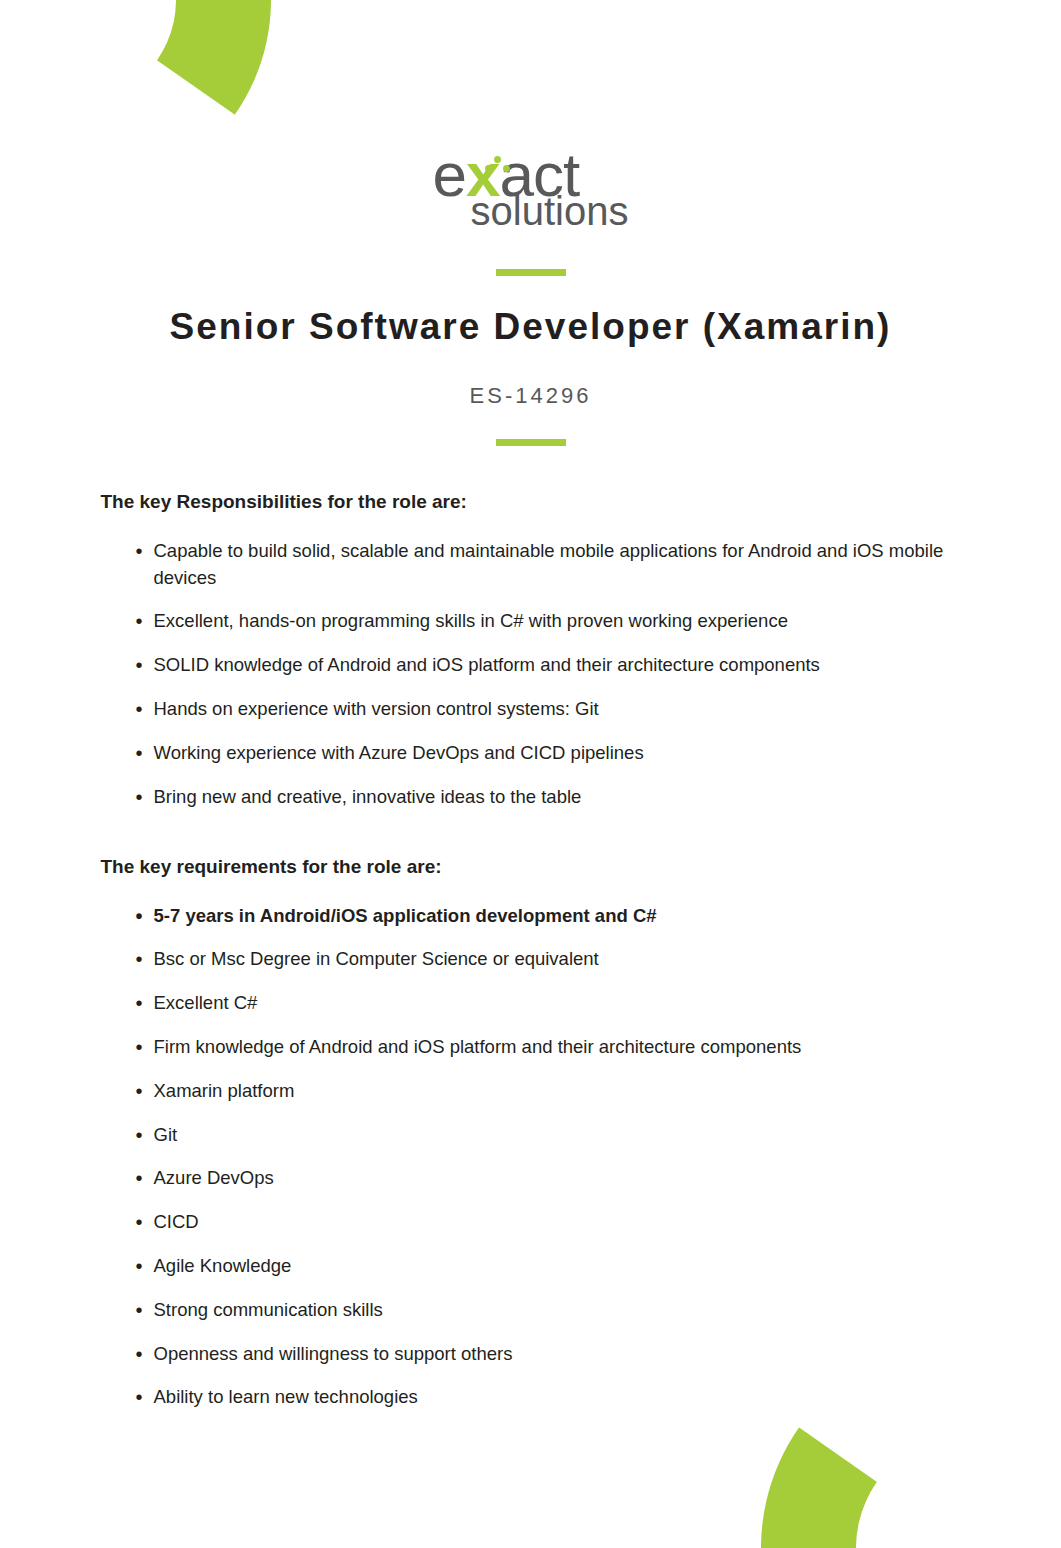exact solutions
Senior Software Developer (Xamarin)
ES-14296
The key Responsibilities for the role are:
Capable to build solid, scalable and maintainable mobile applications for Android and iOS mobile devices
Excellent, hands-on programming skills in C# with proven working experience
SOLID knowledge of Android and iOS platform and their architecture components
Hands on experience with version control systems: Git
Working experience with Azure DevOps and CICD pipelines
Bring new and creative, innovative ideas to the table
The key requirements for the role are:
5-7 years in Android/iOS application development and C#
Bsc or Msc Degree in Computer Science or equivalent
Excellent C#
Firm knowledge of Android and iOS platform and their architecture components
Xamarin platform
Git
Azure DevOps
CICD
Agile Knowledge
Strong communication skills
Openness and willingness to support others
Ability to learn new technologies